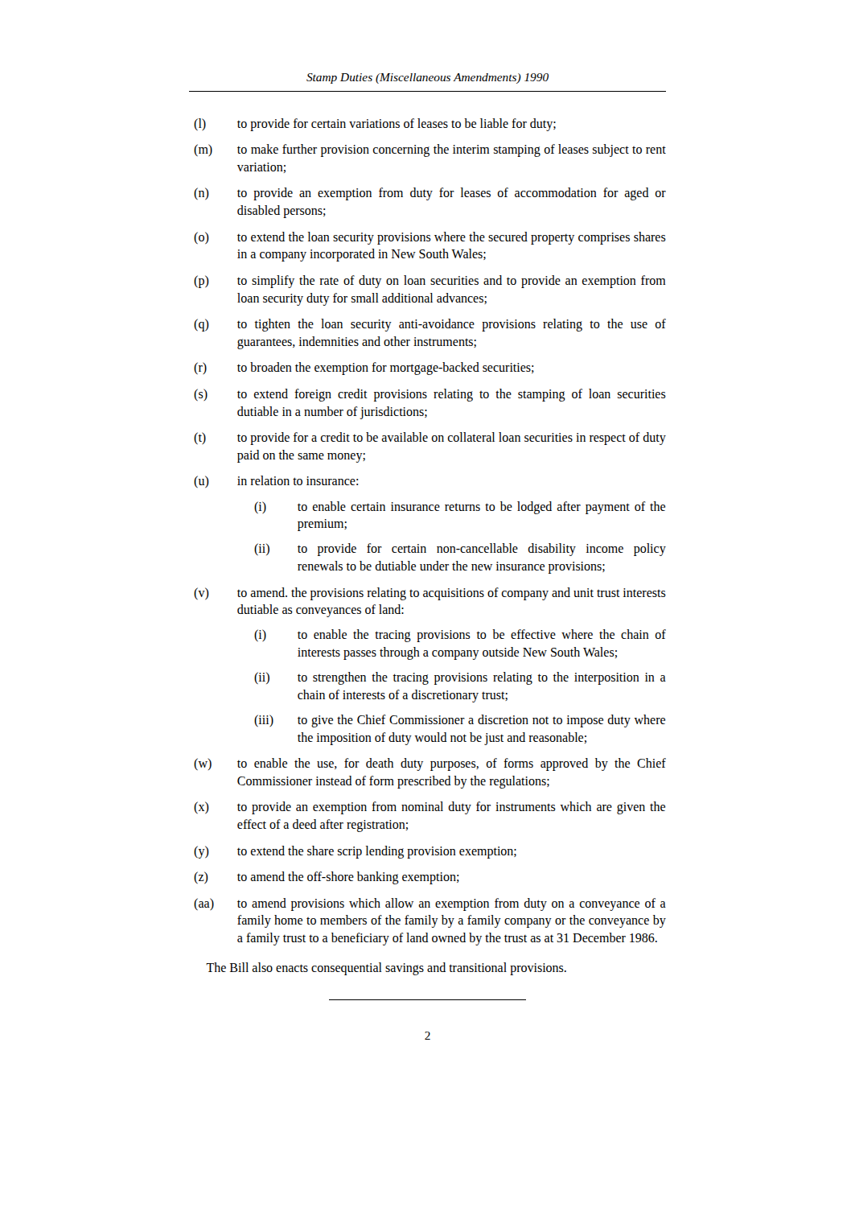Stamp Duties (Miscellaneous Amendments) 1990
(l) to provide for certain variations of leases to be liable for duty;
(m) to make further provision concerning the interim stamping of leases subject to rent variation;
(n) to provide an exemption from duty for leases of accommodation for aged or disabled persons;
(o) to extend the loan security provisions where the secured property comprises shares in a company incorporated in New South Wales;
(p) to simplify the rate of duty on loan securities and to provide an exemption from loan security duty for small additional advances;
(q) to tighten the loan security anti-avoidance provisions relating to the use of guarantees, indemnities and other instruments;
(r) to broaden the exemption for mortgage-backed securities;
(s) to extend foreign credit provisions relating to the stamping of loan securities dutiable in a number of jurisdictions;
(t) to provide for a credit to be available on collateral loan securities in respect of duty paid on the same money;
(u) in relation to insurance:
(i) to enable certain insurance returns to be lodged after payment of the premium;
(ii) to provide for certain non-cancellable disability income policy renewals to be dutiable under the new insurance provisions;
(v) to amend. the provisions relating to acquisitions of company and unit trust interests dutiable as conveyances of land:
(i) to enable the tracing provisions to be effective where the chain of interests passes through a company outside New South Wales;
(ii) to strengthen the tracing provisions relating to the interposition in a chain of interests of a discretionary trust;
(iii) to give the Chief Commissioner a discretion not to impose duty where the imposition of duty would not be just and reasonable;
(w) to enable the use, for death duty purposes, of forms approved by the Chief Commissioner instead of form prescribed by the regulations;
(x) to provide an exemption from nominal duty for instruments which are given the effect of a deed after registration;
(y) to extend the share scrip lending provision exemption;
(z) to amend the off-shore banking exemption;
(aa) to amend provisions which allow an exemption from duty on a conveyance of a family home to members of the family by a family company or the conveyance by a family trust to a beneficiary of land owned by the trust as at 31 December 1986.
The Bill also enacts consequential savings and transitional provisions.
2